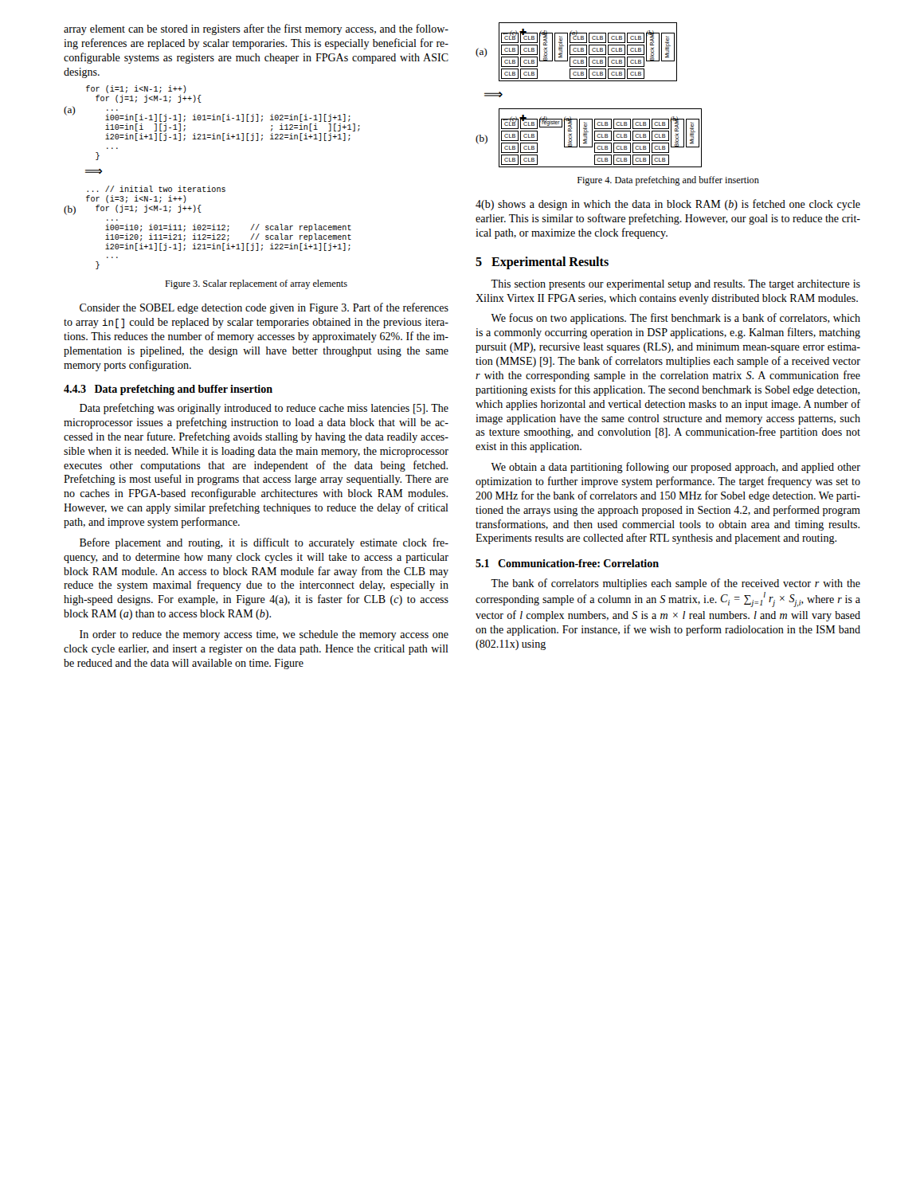array element can be stored in registers after the first memory access, and the following references are replaced by scalar temporaries. This is especially beneficial for reconfigurable systems as registers are much cheaper in FPGAs compared with ASIC designs.
(a)
for (i=1; i<N-1; i++) for (j=1; j<M-1; j++){ ... i00=in[i-1][j-1]; i01=in[i-1][j]; i02=in[i-1][j+1]; i10=in[i ][j-1]; ; i12=in[i ][j+1]; i20=in[i+1][j-1]; i21=in[i+1][j]; i22=in[i+1][j+1]; ... }
⟹
(b)
... // initial two iterations for (i=3; i<N-1; i++) for (j=1; j<M-1; j++){ ... i00=i10; i01=i11; i02=i12; // scalar replacement i10=i20; i11=i21; i12=i22; // scalar replacement i20=in[i+1][j-1]; i21=in[i+1][j]; i22=in[i+1][j+1]; ... }
Figure 3. Scalar replacement of array elements
Consider the SOBEL edge detection code given in Figure 3. Part of the references to array in[] could be replaced by scalar temporaries obtained in the previous iterations. This reduces the number of memory accesses by approximately 62%. If the implementation is pipelined, the design will have better throughput using the same memory ports configuration.
4.4.3 Data prefetching and buffer insertion
Data prefetching was originally introduced to reduce cache miss latencies [5]. The microprocessor issues a prefetching instruction to load a data block that will be accessed in the near future. Prefetching avoids stalling by having the data readily accessible when it is needed. While it is loading data the main memory, the microprocessor executes other computations that are independent of the data being fetched. Prefetching is most useful in programs that access large array sequentially. There are no caches in FPGA-based reconfigurable architectures with block RAM modules. However, we can apply similar prefetching techniques to reduce the delay of critical path, and improve system performance.
Before placement and routing, it is difficult to accurately estimate clock frequency, and to determine how many clock cycles it will take to access a particular block RAM module. An access to block RAM module far away from the CLB may reduce the system maximal frequency due to the interconnect delay, especially in high-speed designs. For example, in Figure 4(a), it is faster for CLB (c) to access block RAM (a) than to access block RAM (b).
In order to reduce the memory access time, we schedule the memory access one clock cycle earlier, and insert a register on the data path. Hence the critical path will be reduced and the data will available on time. Figure
(a)
←(c) ✚
CLB
CLB
CLB
CLB
CLB
CLB
CLB
CLB
(d)
Block RAM
Multiplier
(a)
CLB
CLB
CLB
CLB
CLB
CLB
CLB
CLB
CLB
CLB
CLB
CLB
CLB
CLB
CLB
CLB
(b)
Block RAM
Multiplier
⟹
(b)
←(c) ✚
CLB
CLB
CLB
CLB
CLB
CLB
CLB
CLB
(d)
register
(a)
Block RAM
Multiplier
CLB
CLB
CLB
CLB
CLB
CLB
CLB
CLB
CLB
CLB
CLB
CLB
CLB
CLB
CLB
CLB
(b)
Block RAM
Multiplier
Figure 4. Data prefetching and buffer insertion
4(b) shows a design in which the data in block RAM (b) is fetched one clock cycle earlier. This is similar to software prefetching. However, our goal is to reduce the critical path, or maximize the clock frequency.
5 Experimental Results
This section presents our experimental setup and results. The target architecture is Xilinx Virtex II FPGA series, which contains evenly distributed block RAM modules.
We focus on two applications. The first benchmark is a bank of correlators, which is a commonly occurring operation in DSP applications, e.g. Kalman filters, matching pursuit (MP), recursive least squares (RLS), and minimum mean-square error estimation (MMSE) [9]. The bank of correlators multiplies each sample of a received vector r with the corresponding sample in the correlation matrix S. A communication free partitioning exists for this application. The second benchmark is Sobel edge detection, which applies horizontal and vertical detection masks to an input image. A number of image application have the same control structure and memory access patterns, such as texture smoothing, and convolution [8]. A communication-free partition does not exist in this application.
We obtain a data partitioning following our proposed approach, and applied other optimization to further improve system performance. The target frequency was set to 200 MHz for the bank of correlators and 150 MHz for Sobel edge detection. We partitioned the arrays using the approach proposed in Section 4.2, and performed program transformations, and then used commercial tools to obtain area and timing results. Experiments results are collected after RTL synthesis and placement and routing.
5.1 Communication-free: Correlation
The bank of correlators multiplies each sample of the received vector r with the corresponding sample of a column in an S matrix, i.e. Ci = ∑j=1l rj × Sj,i, where r is a vector of l complex numbers, and S is a m × l real numbers. l and m will vary based on the application. For instance, if we wish to perform radiolocation in the ISM band (802.11x) using